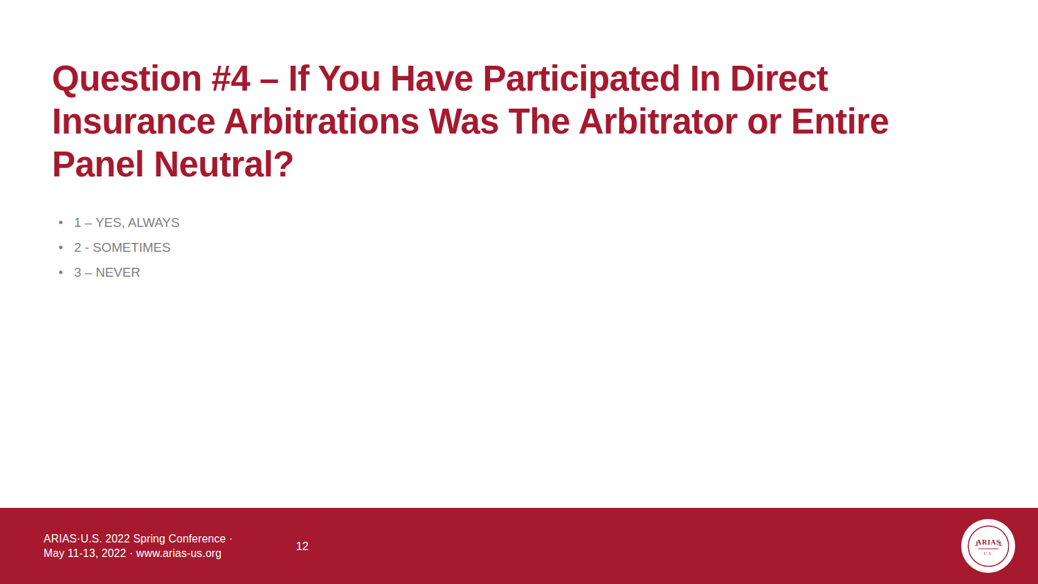Question #4 – If You Have Participated In Direct Insurance Arbitrations Was The Arbitrator or Entire Panel Neutral?
1 – YES, ALWAYS
2 - SOMETIMES
3 – NEVER
ARIAS·U.S. 2022 Spring Conference ·
May 11-13, 2022 · www.arias-us.org
12
ARIAS U.S.